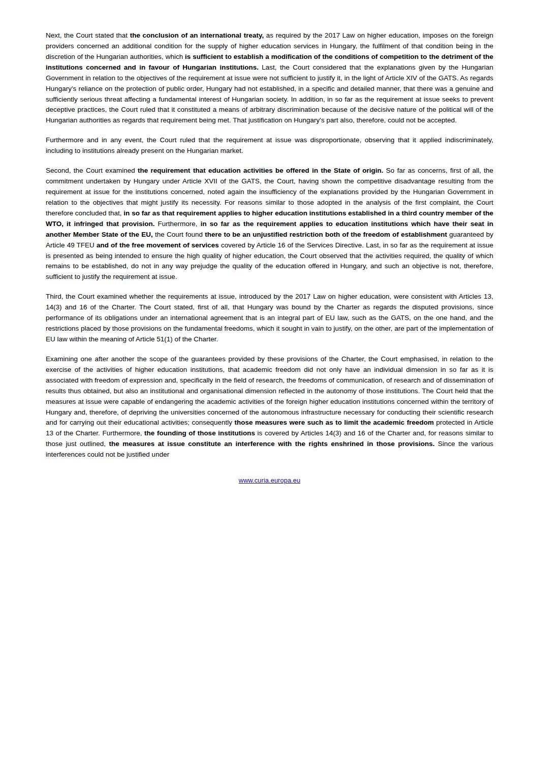Next, the Court stated that the conclusion of an international treaty, as required by the 2017 Law on higher education, imposes on the foreign providers concerned an additional condition for the supply of higher education services in Hungary, the fulfilment of that condition being in the discretion of the Hungarian authorities, which is sufficient to establish a modification of the conditions of competition to the detriment of the institutions concerned and in favour of Hungarian institutions. Last, the Court considered that the explanations given by the Hungarian Government in relation to the objectives of the requirement at issue were not sufficient to justify it, in the light of Article XIV of the GATS. As regards Hungary's reliance on the protection of public order, Hungary had not established, in a specific and detailed manner, that there was a genuine and sufficiently serious threat affecting a fundamental interest of Hungarian society. In addition, in so far as the requirement at issue seeks to prevent deceptive practices, the Court ruled that it constituted a means of arbitrary discrimination because of the decisive nature of the political will of the Hungarian authorities as regards that requirement being met. That justification on Hungary's part also, therefore, could not be accepted.
Furthermore and in any event, the Court ruled that the requirement at issue was disproportionate, observing that it applied indiscriminately, including to institutions already present on the Hungarian market.
Second, the Court examined the requirement that education activities be offered in the State of origin. So far as concerns, first of all, the commitment undertaken by Hungary under Article XVII of the GATS, the Court, having shown the competitive disadvantage resulting from the requirement at issue for the institutions concerned, noted again the insufficiency of the explanations provided by the Hungarian Government in relation to the objectives that might justify its necessity. For reasons similar to those adopted in the analysis of the first complaint, the Court therefore concluded that, in so far as that requirement applies to higher education institutions established in a third country member of the WTO, it infringed that provision. Furthermore, in so far as the requirement applies to education institutions which have their seat in another Member State of the EU, the Court found there to be an unjustified restriction both of the freedom of establishment guaranteed by Article 49 TFEU and of the free movement of services covered by Article 16 of the Services Directive. Last, in so far as the requirement at issue is presented as being intended to ensure the high quality of higher education, the Court observed that the activities required, the quality of which remains to be established, do not in any way prejudge the quality of the education offered in Hungary, and such an objective is not, therefore, sufficient to justify the requirement at issue.
Third, the Court examined whether the requirements at issue, introduced by the 2017 Law on higher education, were consistent with Articles 13, 14(3) and 16 of the Charter. The Court stated, first of all, that Hungary was bound by the Charter as regards the disputed provisions, since performance of its obligations under an international agreement that is an integral part of EU law, such as the GATS, on the one hand, and the restrictions placed by those provisions on the fundamental freedoms, which it sought in vain to justify, on the other, are part of the implementation of EU law within the meaning of Article 51(1) of the Charter.
Examining one after another the scope of the guarantees provided by these provisions of the Charter, the Court emphasised, in relation to the exercise of the activities of higher education institutions, that academic freedom did not only have an individual dimension in so far as it is associated with freedom of expression and, specifically in the field of research, the freedoms of communication, of research and of dissemination of results thus obtained, but also an institutional and organisational dimension reflected in the autonomy of those institutions. The Court held that the measures at issue were capable of endangering the academic activities of the foreign higher education institutions concerned within the territory of Hungary and, therefore, of depriving the universities concerned of the autonomous infrastructure necessary for conducting their scientific research and for carrying out their educational activities; consequently those measures were such as to limit the academic freedom protected in Article 13 of the Charter. Furthermore, the founding of those institutions is covered by Articles 14(3) and 16 of the Charter and, for reasons similar to those just outlined, the measures at issue constitute an interference with the rights enshrined in those provisions. Since the various interferences could not be justified under
www.curia.europa.eu